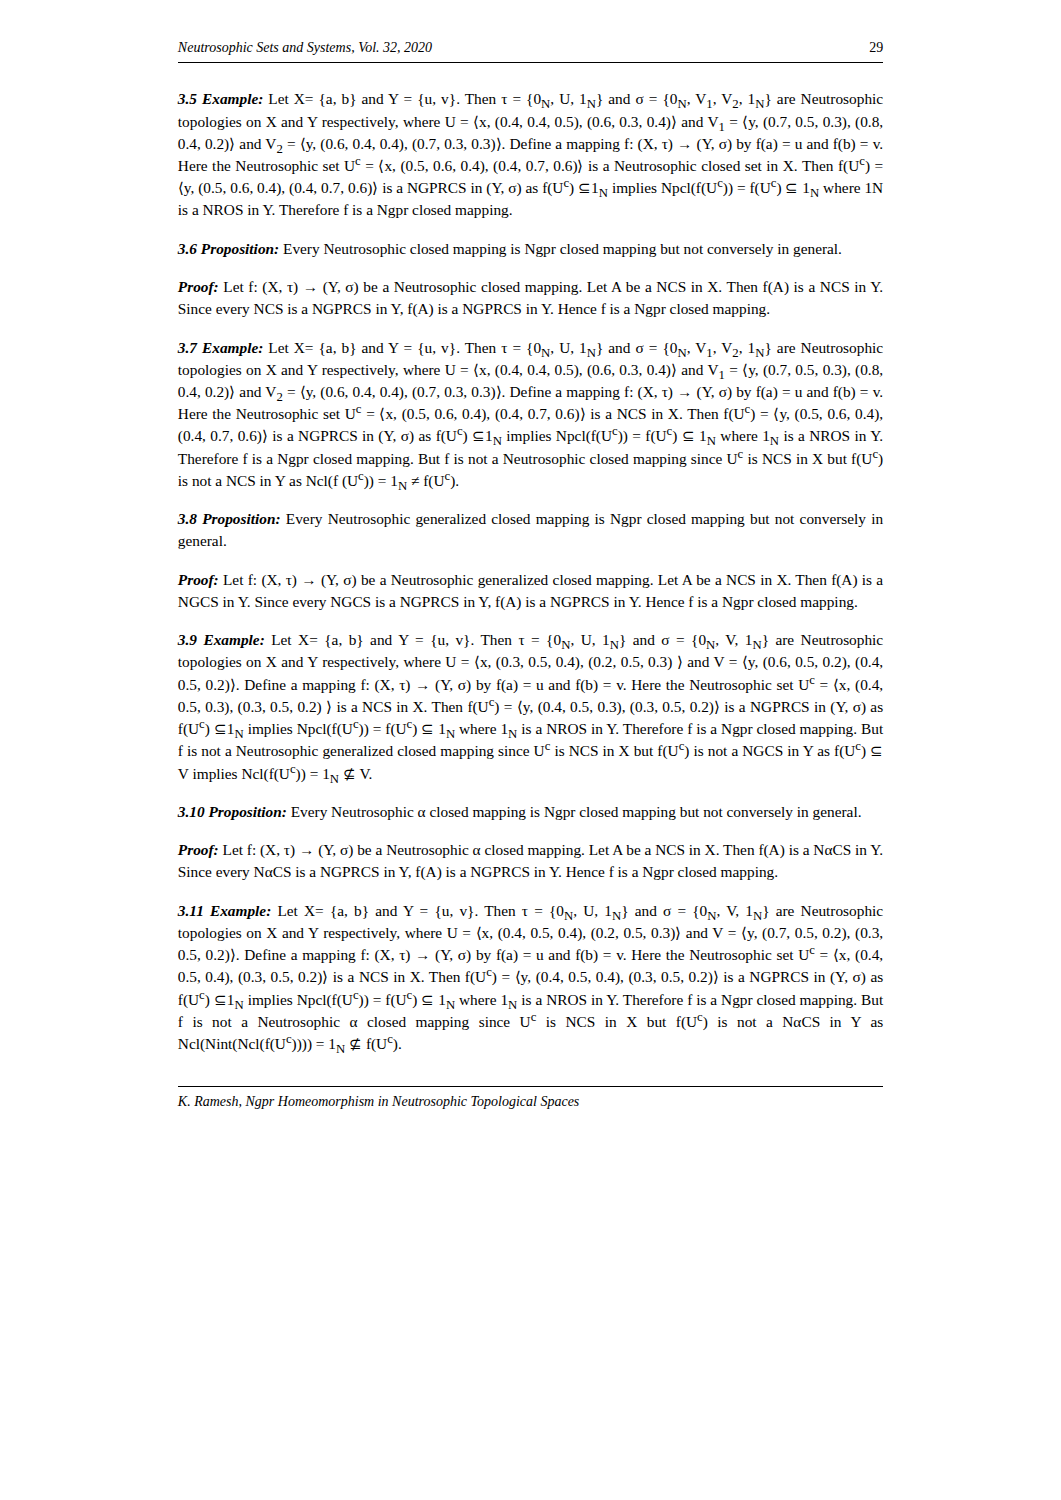Neutrosophic Sets and Systems, Vol. 32, 2020 29
3.5 Example: Let X= {a, b} and Y = {u, v}. Then τ = {0N, U, 1N} and σ = {0N, V1, V2, 1N} are Neutrosophic topologies on X and Y respectively, where U = ⟨x, (0.4, 0.4, 0.5), (0.6, 0.3, 0.4)⟩ and V1 = ⟨y, (0.7, 0.5, 0.3), (0.8, 0.4, 0.2)⟩ and V2 = ⟨y, (0.6, 0.4, 0.4), (0.7, 0.3, 0.3)⟩. Define a mapping f: (X, τ) → (Y, σ) by f(a) = u and f(b) = v. Here the Neutrosophic set Uc = ⟨x, (0.5, 0.6, 0.4), (0.4, 0.7, 0.6)⟩ is a Neutrosophic closed set in X. Then f(Uc) = ⟨y, (0.5, 0.6, 0.4), (0.4, 0.7, 0.6)⟩ is a NGPRCS in (Y, σ) as f(Uc) ⊆1N implies Npcl(f(Uc)) = f(Uc) ⊆ 1N where 1N is a NROS in Y. Therefore f is a Ngpr closed mapping.
3.6 Proposition: Every Neutrosophic closed mapping is Ngpr closed mapping but not conversely in general.
Proof: Let f: (X, τ) → (Y, σ) be a Neutrosophic closed mapping. Let A be a NCS in X. Then f(A) is a NCS in Y. Since every NCS is a NGPRCS in Y, f(A) is a NGPRCS in Y. Hence f is a Ngpr closed mapping.
3.7 Example: Let X= {a, b} and Y = {u, v}. Then τ = {0N, U, 1N} and σ = {0N, V1, V2, 1N} are Neutrosophic topologies on X and Y respectively, where U = ⟨x, (0.4, 0.4, 0.5), (0.6, 0.3, 0.4)⟩ and V1 = ⟨y, (0.7, 0.5, 0.3), (0.8, 0.4, 0.2)⟩ and V2 = ⟨y, (0.6, 0.4, 0.4), (0.7, 0.3, 0.3)⟩. Define a mapping f: (X, τ) → (Y, σ) by f(a) = u and f(b) = v. Here the Neutrosophic set Uc = ⟨x, (0.5, 0.6, 0.4), (0.4, 0.7, 0.6)⟩ is a NCS in X. Then f(Uc) = ⟨y, (0.5, 0.6, 0.4), (0.4, 0.7, 0.6)⟩ is a NGPRCS in (Y, σ) as f(Uc) ⊆1N implies Npcl(f(Uc)) = f(Uc) ⊆ 1N where 1N is a NROS in Y. Therefore f is a Ngpr closed mapping. But f is not a Neutrosophic closed mapping since Uc is NCS in X but f(Uc) is not a NCS in Y as Ncl(f (Uc)) = 1N ≠ f(Uc).
3.8 Proposition: Every Neutrosophic generalized closed mapping is Ngpr closed mapping but not conversely in general.
Proof: Let f: (X, τ) → (Y, σ) be a Neutrosophic generalized closed mapping. Let A be a NCS in X. Then f(A) is a NGCS in Y. Since every NGCS is a NGPRCS in Y, f(A) is a NGPRCS in Y. Hence f is a Ngpr closed mapping.
3.9 Example: Let X= {a, b} and Y = {u, v}. Then τ = {0N, U, 1N} and σ = {0N, V, 1N} are Neutrosophic topologies on X and Y respectively, where U = ⟨x, (0.3, 0.5, 0.4), (0.2, 0.5, 0.3) ⟩ and V = ⟨y, (0.6, 0.5, 0.2), (0.4, 0.5, 0.2)⟩. Define a mapping f: (X, τ) → (Y, σ) by f(a) = u and f(b) = v. Here the Neutrosophic set Uc = ⟨x, (0.4, 0.5, 0.3), (0.3, 0.5, 0.2) ⟩ is a NCS in X. Then f(Uc) = ⟨y, (0.4, 0.5, 0.3), (0.3, 0.5, 0.2)⟩ is a NGPRCS in (Y, σ) as f(Uc) ⊆1N implies Npcl(f(Uc)) = f(Uc) ⊆ 1N where 1N is a NROS in Y. Therefore f is a Ngpr closed mapping. But f is not a Neutrosophic generalized closed mapping since Uc is NCS in X but f(Uc) is not a NGCS in Y as f(Uc) ⊆ V implies Ncl(f(Uc)) = 1N ⊈ V.
3.10 Proposition: Every Neutrosophic α closed mapping is Ngpr closed mapping but not conversely in general.
Proof: Let f: (X, τ) → (Y, σ) be a Neutrosophic α closed mapping. Let A be a NCS in X. Then f(A) is a NαCS in Y. Since every NαCS is a NGPRCS in Y, f(A) is a NGPRCS in Y. Hence f is a Ngpr closed mapping.
3.11 Example: Let X= {a, b} and Y = {u, v}. Then τ = {0N, U, 1N} and σ = {0N, V, 1N} are Neutrosophic topologies on X and Y respectively, where U = ⟨x, (0.4, 0.5, 0.4), (0.2, 0.5, 0.3)⟩ and V = ⟨y, (0.7, 0.5, 0.2), (0.3, 0.5, 0.2)⟩. Define a mapping f: (X, τ) → (Y, σ) by f(a) = u and f(b) = v. Here the Neutrosophic set Uc = ⟨x, (0.4, 0.5, 0.4), (0.3, 0.5, 0.2)⟩ is a NCS in X. Then f(Uc) = ⟨y, (0.4, 0.5, 0.4), (0.3, 0.5, 0.2)⟩ is a NGPRCS in (Y, σ) as f(Uc) ⊆1N implies Npcl(f(Uc)) = f(Uc) ⊆ 1N where 1N is a NROS in Y. Therefore f is a Ngpr closed mapping. But f is not a Neutrosophic α closed mapping since Uc is NCS in X but f(Uc) is not a NαCS in Y as Ncl(Nint(Ncl(f(Uc)))) = 1N ⊈ f(Uc).
K. Ramesh, Ngpr Homeomorphism in Neutrosophic Topological Spaces